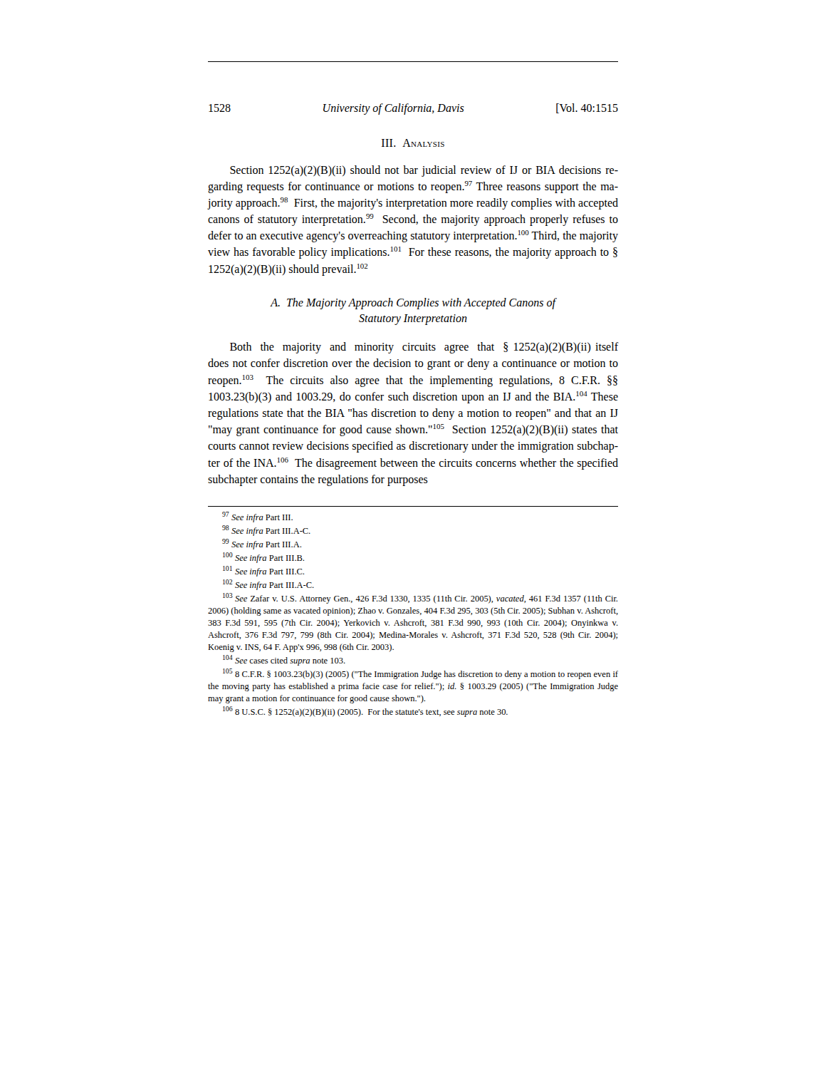1528 University of California, Davis [Vol. 40:1515
III. Analysis
Section 1252(a)(2)(B)(ii) should not bar judicial review of IJ or BIA decisions regarding requests for continuance or motions to reopen.97 Three reasons support the majority approach.98 First, the majority's interpretation more readily complies with accepted canons of statutory interpretation.99 Second, the majority approach properly refuses to defer to an executive agency's overreaching statutory interpretation.100 Third, the majority view has favorable policy implications.101 For these reasons, the majority approach to § 1252(a)(2)(B)(ii) should prevail.102
A. The Majority Approach Complies with Accepted Canons of
Statutory Interpretation
Both the majority and minority circuits agree that § 1252(a)(2)(B)(ii) itself does not confer discretion over the decision to grant or deny a continuance or motion to reopen.103 The circuits also agree that the implementing regulations, 8 C.F.R. §§ 1003.23(b)(3) and 1003.29, do confer such discretion upon an IJ and the BIA.104 These regulations state that the BIA "has discretion to deny a motion to reopen" and that an IJ "may grant continuance for good cause shown."105 Section 1252(a)(2)(B)(ii) states that courts cannot review decisions specified as discretionary under the immigration subchapter of the INA.106 The disagreement between the circuits concerns whether the specified subchapter contains the regulations for purposes
97 See infra Part III.
98 See infra Part III.A-C.
99 See infra Part III.A.
100 See infra Part III.B.
101 See infra Part III.C.
102 See infra Part III.A-C.
103 See Zafar v. U.S. Attorney Gen., 426 F.3d 1330, 1335 (11th Cir. 2005), vacated, 461 F.3d 1357 (11th Cir. 2006) (holding same as vacated opinion); Zhao v. Gonzales, 404 F.3d 295, 303 (5th Cir. 2005); Subhan v. Ashcroft, 383 F.3d 591, 595 (7th Cir. 2004); Yerkovich v. Ashcroft, 381 F.3d 990, 993 (10th Cir. 2004); Onyinkwa v. Ashcroft, 376 F.3d 797, 799 (8th Cir. 2004); Medina-Morales v. Ashcroft, 371 F.3d 520, 528 (9th Cir. 2004); Koenig v. INS, 64 F. App'x 996, 998 (6th Cir. 2003).
104 See cases cited supra note 103.
1058 C.F.R. § 1003.23(b)(3) (2005) ("The Immigration Judge has discretion to deny a motion to reopen even if the moving party has established a prima facie case for relief."); id. § 1003.29 (2005) ("The Immigration Judge may grant a motion for continuance for good cause shown.").
1068 U.S.C. § 1252(a)(2)(B)(ii) (2005). For the statute's text, see supra note 30.